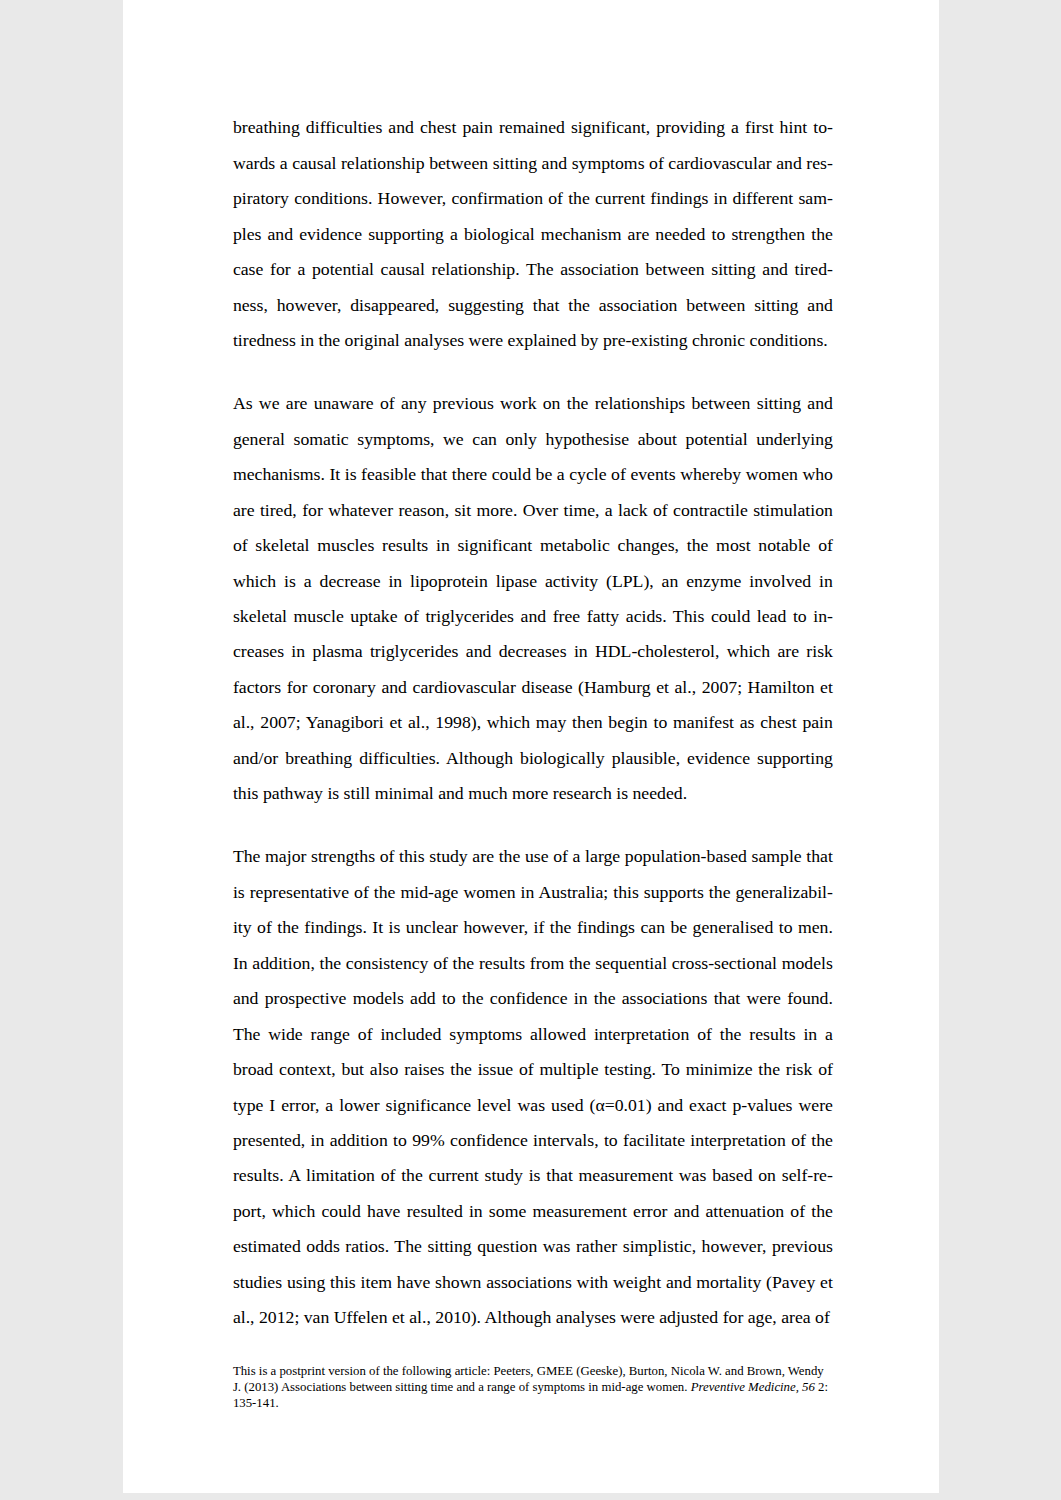breathing difficulties and chest pain remained significant, providing a first hint towards a causal relationship between sitting and symptoms of cardiovascular and respiratory conditions. However, confirmation of the current findings in different samples and evidence supporting a biological mechanism are needed to strengthen the case for a potential causal relationship. The association between sitting and tiredness, however, disappeared, suggesting that the association between sitting and tiredness in the original analyses were explained by pre-existing chronic conditions.
As we are unaware of any previous work on the relationships between sitting and general somatic symptoms, we can only hypothesise about potential underlying mechanisms. It is feasible that there could be a cycle of events whereby women who are tired, for whatever reason, sit more. Over time, a lack of contractile stimulation of skeletal muscles results in significant metabolic changes, the most notable of which is a decrease in lipoprotein lipase activity (LPL), an enzyme involved in skeletal muscle uptake of triglycerides and free fatty acids. This could lead to increases in plasma triglycerides and decreases in HDL-cholesterol, which are risk factors for coronary and cardiovascular disease (Hamburg et al., 2007; Hamilton et al., 2007; Yanagibori et al., 1998), which may then begin to manifest as chest pain and/or breathing difficulties. Although biologically plausible, evidence supporting this pathway is still minimal and much more research is needed.
The major strengths of this study are the use of a large population-based sample that is representative of the mid-age women in Australia; this supports the generalizability of the findings. It is unclear however, if the findings can be generalised to men. In addition, the consistency of the results from the sequential cross-sectional models and prospective models add to the confidence in the associations that were found. The wide range of included symptoms allowed interpretation of the results in a broad context, but also raises the issue of multiple testing. To minimize the risk of type I error, a lower significance level was used (α=0.01) and exact p-values were presented, in addition to 99% confidence intervals, to facilitate interpretation of the results. A limitation of the current study is that measurement was based on self-report, which could have resulted in some measurement error and attenuation of the estimated odds ratios. The sitting question was rather simplistic, however, previous studies using this item have shown associations with weight and mortality (Pavey et al., 2012; van Uffelen et al., 2010). Although analyses were adjusted for age, area of
This is a postprint version of the following article: Peeters, GMEE (Geeske), Burton, Nicola W. and Brown, Wendy J. (2013) Associations between sitting time and a range of symptoms in mid-age women. Preventive Medicine, 56 2: 135-141.